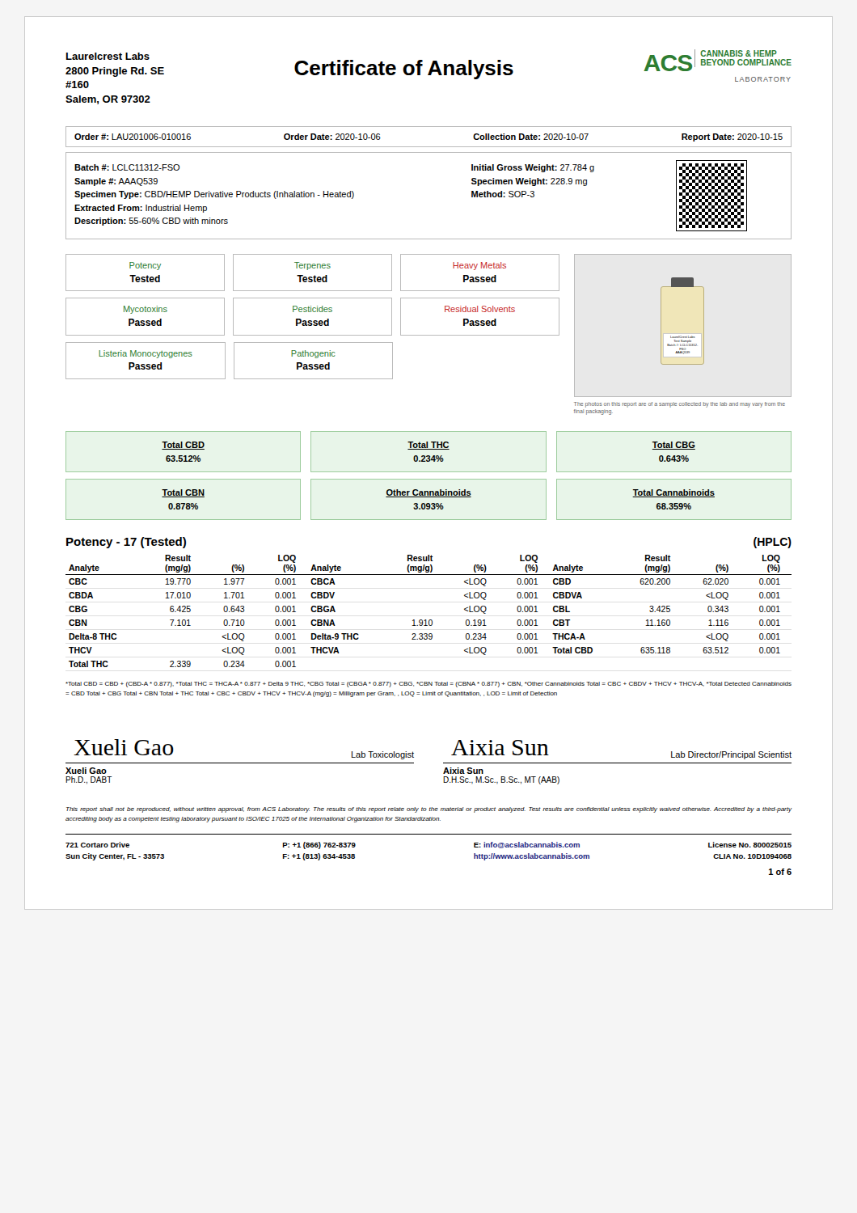Laurelcrest Labs
2800 Pringle Rd. SE
#160
Salem, OR 97302
Certificate of Analysis
ACS
CANNABIS & HEMP
BEYOND COMPLIANCE
LABORATORY
Order #: LAU201006-010016
Order Date: 2020-10-06
Collection Date: 2020-10-07
Report Date: 2020-10-15
Batch #: LCLC11312-FSO
Sample #: AAAQ539
Specimen Type: CBD/HEMP Derivative Products (Inhalation - Heated)
Extracted From: Industrial Hemp
Description: 55-60% CBD with minors
Initial Gross Weight: 27.784 g
Specimen Weight: 228.9 mg
Method: SOP-3
Potency
Tested
Terpenes
Tested
Heavy Metals
Passed
Mycotoxins
Passed
Pesticides
Passed
Residual Solvents
Passed
Listeria Monocytogenes
Passed
Pathogenic
Passed
LaurelCrest Labs
Test Sample
Batch #: LCLC11312-FSO
AAAQ539
The photos on this report are of a sample collected by the lab and may vary from the final packaging.
Total CBD
63.512%
Total THC
0.234%
Total CBG
0.643%
Total CBN
0.878%
Other Cannabinoids
3.093%
Total Cannabinoids
68.359%
Potency - 17 (Tested)
(HPLC)
| Analyte | Result (mg/g) | (%) | LOQ (%) | Analyte | Result (mg/g) | (%) | LOQ (%) | Analyte | Result (mg/g) | (%) | LOQ (%) |
| --- | --- | --- | --- | --- | --- | --- | --- | --- | --- | --- | --- |
| CBC | 19.770 | 1.977 | 0.001 | CBCA | | <LOQ | 0.001 | CBD | 620.200 | 62.020 | 0.001 |
| CBDA | 17.010 | 1.701 | 0.001 | CBDV | | <LOQ | 0.001 | CBDVA | | <LOQ | 0.001 |
| CBG | 6.425 | 0.643 | 0.001 | CBGA | | <LOQ | 0.001 | CBL | 3.425 | 0.343 | 0.001 |
| CBN | 7.101 | 0.710 | 0.001 | CBNA | 1.910 | 0.191 | 0.001 | CBT | 11.160 | 1.116 | 0.001 |
| Delta-8 THC | | <LOQ | 0.001 | Delta-9 THC | 2.339 | 0.234 | 0.001 | THCA-A | | <LOQ | 0.001 |
| THCV | | <LOQ | 0.001 | THCVA | | <LOQ | 0.001 | Total CBD | 635.118 | 63.512 | 0.001 |
| Total THC | 2.339 | 0.234 | 0.001 | | | | | | | | |
*Total CBD = CBD + (CBD-A * 0.877), *Total THC = THCA-A * 0.877 + Delta 9 THC, *CBG Total = (CBGA * 0.877) + CBG, *CBN Total = (CBNA * 0.877) + CBN, *Other Cannabinoids Total = CBC + CBDV + THCV + THCV-A, *Total Detected Cannabinoids = CBD Total + CBG Total + CBN Total + THC Total + CBC + CBDV + THCV + THCV-A (mg/g) = Milligram per Gram, , LOQ = Limit of Quantitation, , LOD = Limit of Detection
Xueli Gao Lab Toxicologist
Xueli Gao
Ph.D., DABT
Aixia Sun Lab Director/Principal Scientist
Aixia Sun
D.H.Sc., M.Sc., B.Sc., MT (AAB)
This report shall not be reproduced, without written approval, from ACS Laboratory. The results of this report relate only to the material or product analyzed. Test results are confidential unless explicitly waived otherwise. Accredited by a third-party accrediting body as a competent testing laboratory pursuant to ISO/IEC 17025 of the International Organization for Standardization.
721 Cortaro Drive
Sun City Center, FL - 33573
P: +1 (866) 762-8379
F: +1 (813) 634-4538
E: info@acslabcannabis.com
http://www.acslabcannabis.com
License No. 800025015
CLIA No. 10D1094068
1 of 6